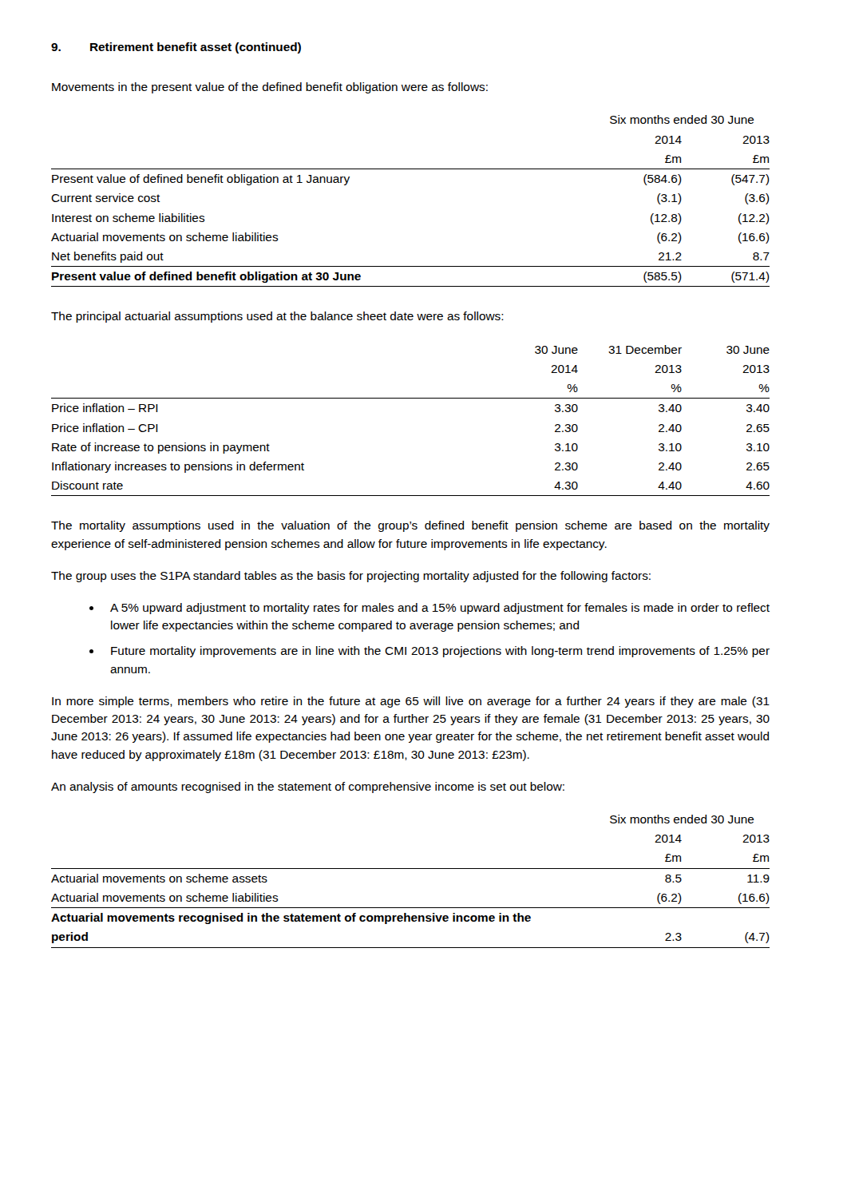9. Retirement benefit asset (continued)
Movements in the present value of the defined benefit obligation were as follows:
| | Six months ended 30 June |
| | 2014 | 2013 |
| | £m | £m |
| Present value of defined benefit obligation at 1 January | (584.6) | (547.7) |
| Current service cost | (3.1) | (3.6) |
| Interest on scheme liabilities | (12.8) | (12.2) |
| Actuarial movements on scheme liabilities | (6.2) | (16.6) |
| Net benefits paid out | 21.2 | 8.7 |
| Present value of defined benefit obligation at 30 June | (585.5) | (571.4) |
The principal actuarial assumptions used at the balance sheet date were as follows:
| | 30 June | 31 December | 30 June |
| | 2014 | 2013 | 2013 |
| | % | % | % |
| Price inflation – RPI | 3.30 | 3.40 | 3.40 |
| Price inflation – CPI | 2.30 | 2.40 | 2.65 |
| Rate of increase to pensions in payment | 3.10 | 3.10 | 3.10 |
| Inflationary increases to pensions in deferment | 2.30 | 2.40 | 2.65 |
| Discount rate | 4.30 | 4.40 | 4.60 |
The mortality assumptions used in the valuation of the group’s defined benefit pension scheme are based on the mortality experience of self-administered pension schemes and allow for future improvements in life expectancy.
The group uses the S1PA standard tables as the basis for projecting mortality adjusted for the following factors:
A 5% upward adjustment to mortality rates for males and a 15% upward adjustment for females is made in order to reflect lower life expectancies within the scheme compared to average pension schemes; and
Future mortality improvements are in line with the CMI 2013 projections with long-term trend improvements of 1.25% per annum.
In more simple terms, members who retire in the future at age 65 will live on average for a further 24 years if they are male (31 December 2013: 24 years, 30 June 2013: 24 years) and for a further 25 years if they are female (31 December 2013: 25 years, 30 June 2013: 26 years). If assumed life expectancies had been one year greater for the scheme, the net retirement benefit asset would have reduced by approximately £18m (31 December 2013: £18m, 30 June 2013: £23m).
An analysis of amounts recognised in the statement of comprehensive income is set out below:
| | Six months ended 30 June |
| | 2014 | 2013 |
| | £m | £m |
| Actuarial movements on scheme assets | 8.5 | 11.9 |
| Actuarial movements on scheme liabilities | (6.2) | (16.6) |
| Actuarial movements recognised in the statement of comprehensive income in the | | |
| period | 2.3 | (4.7) |